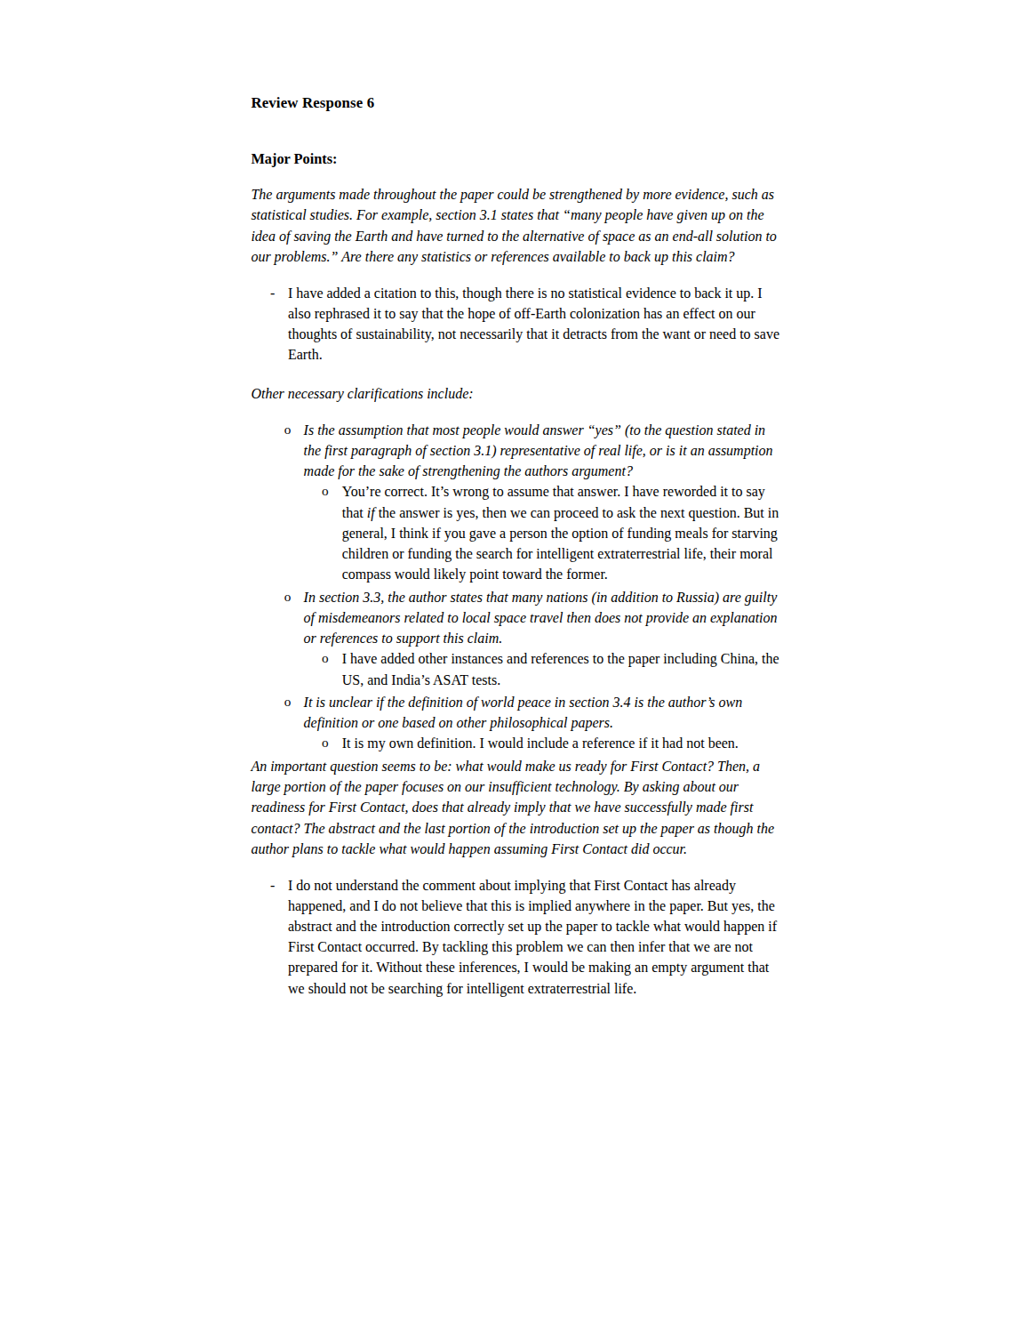Review Response 6
Major Points:
The arguments made throughout the paper could be strengthened by more evidence, such as statistical studies. For example, section 3.1 states that “many people have given up on the idea of saving the Earth and have turned to the alternative of space as an end-all solution to our problems.” Are there any statistics or references available to back up this claim?
I have added a citation to this, though there is no statistical evidence to back it up. I also rephrased it to say that the hope of off-Earth colonization has an effect on our thoughts of sustainability, not necessarily that it detracts from the want or need to save Earth.
Other necessary clarifications include:
Is the assumption that most people would answer “yes” (to the question stated in the first paragraph of section 3.1) representative of real life, or is it an assumption made for the sake of strengthening the authors argument?
You’re correct. It’s wrong to assume that answer. I have reworded it to say that if the answer is yes, then we can proceed to ask the next question. But in general, I think if you gave a person the option of funding meals for starving children or funding the search for intelligent extraterrestrial life, their moral compass would likely point toward the former.
In section 3.3, the author states that many nations (in addition to Russia) are guilty of misdemeanors related to local space travel then does not provide an explanation or references to support this claim.
I have added other instances and references to the paper including China, the US, and India’s ASAT tests.
It is unclear if the definition of world peace in section 3.4 is the author’s own definition or one based on other philosophical papers.
It is my own definition. I would include a reference if it had not been.
An important question seems to be: what would make us ready for First Contact? Then, a large portion of the paper focuses on our insufficient technology. By asking about our readiness for First Contact, does that already imply that we have successfully made first contact? The abstract and the last portion of the introduction set up the paper as though the author plans to tackle what would happen assuming First Contact did occur.
I do not understand the comment about implying that First Contact has already happened, and I do not believe that this is implied anywhere in the paper. But yes, the abstract and the introduction correctly set up the paper to tackle what would happen if First Contact occurred. By tackling this problem we can then infer that we are not prepared for it. Without these inferences, I would be making an empty argument that we should not be searching for intelligent extraterrestrial life.